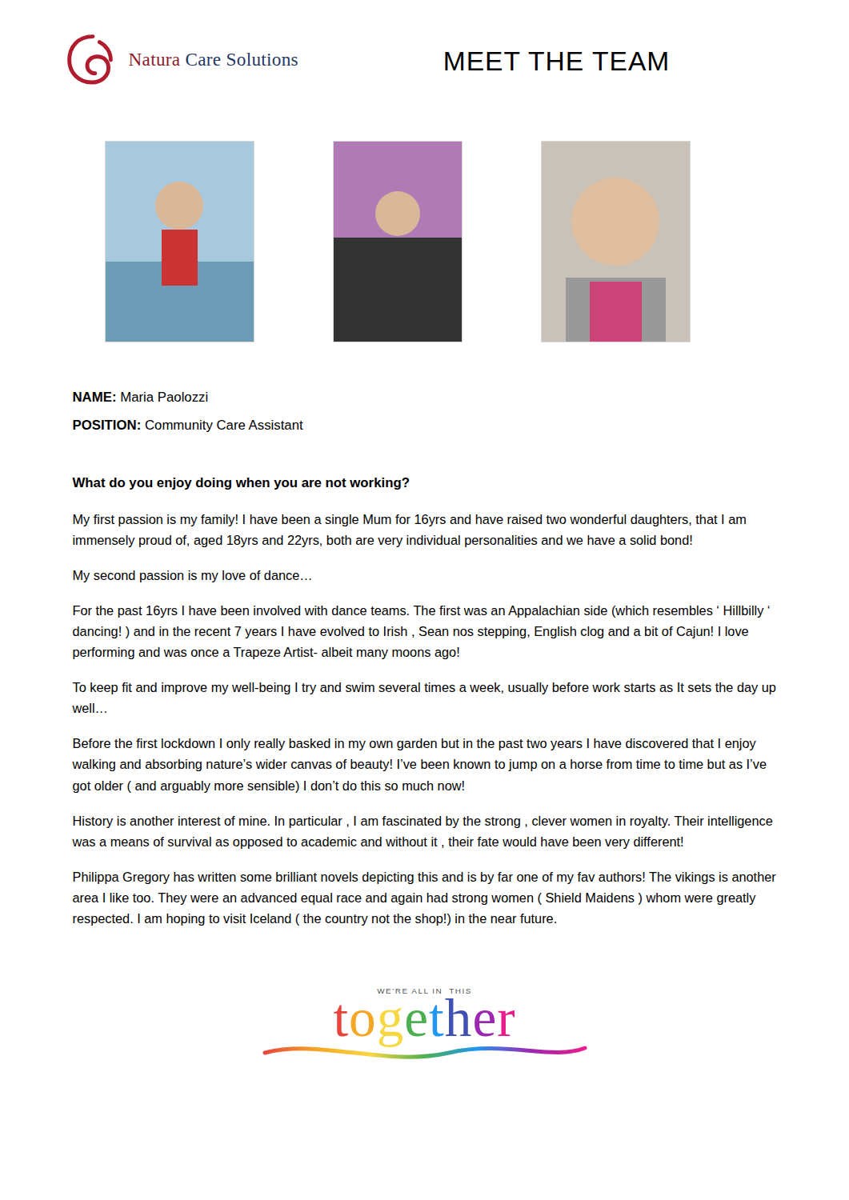Natura Care Solutions
MEET THE TEAM
NAME: Maria Paolozzi
POSITION: Community Care Assistant
What do you enjoy doing when you are not working?
My first passion is my family! I have been a single Mum for 16yrs and have raised two wonderful daughters, that I am immensely proud of, aged 18yrs and 22yrs, both are very individual personalities and we have a solid bond!
My second passion is my love of dance…
For the past 16yrs I have been involved with dance teams. The first was an Appalachian side (which resembles ‘ Hillbilly ‘ dancing! ) and in the recent 7 years I have evolved to Irish , Sean nos stepping, English clog and a bit of Cajun! I love performing and was once a Trapeze Artist- albeit many moons ago!
To keep fit and improve my well-being I try and swim several times a week, usually before work starts as It sets the day up well…
Before the first lockdown I only really basked in my own garden but in the past two years I have discovered that I enjoy walking and absorbing nature’s wider canvas of beauty! I’ve been known to jump on a horse from time to time but as I’ve got older ( and arguably more sensible) I don’t do this so much now!
History is another interest of mine. In particular , I am fascinated by the strong , clever women in royalty. Their intelligence was a means of survival as opposed to academic and without it , their fate would have been very different!
Philippa Gregory has written some brilliant novels depicting this and is by far one of my fav authors! The vikings is another area I like too. They were an advanced equal race and again had strong women ( Shield Maidens ) whom were greatly respected. I am hoping to visit Iceland ( the country not the shop!) in the near future.
WE’RE ALL IN THIS
together